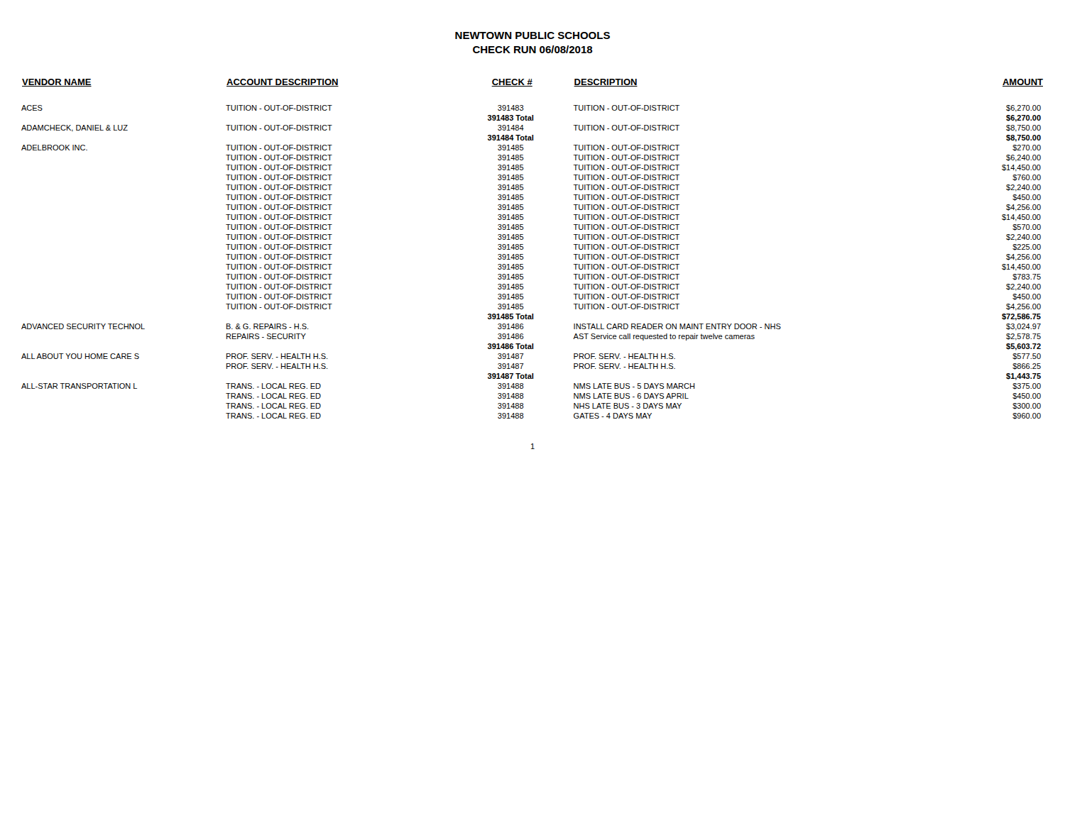NEWTOWN PUBLIC SCHOOLS
CHECK RUN 06/08/2018
| VENDOR NAME | ACCOUNT DESCRIPTION | CHECK # | DESCRIPTION | AMOUNT |
| --- | --- | --- | --- | --- |
| ACES | TUITION - OUT-OF-DISTRICT | 391483 | TUITION - OUT-OF-DISTRICT | $6,270.00 |
| | | 391483 Total | | $6,270.00 |
| ADAMCHECK, DANIEL & LUZ | TUITION - OUT-OF-DISTRICT | 391484 | TUITION - OUT-OF-DISTRICT | $8,750.00 |
| | | 391484 Total | | $8,750.00 |
| ADELBROOK INC. | TUITION - OUT-OF-DISTRICT | 391485 | TUITION - OUT-OF-DISTRICT | $270.00 |
| | TUITION - OUT-OF-DISTRICT | 391485 | TUITION - OUT-OF-DISTRICT | $6,240.00 |
| | TUITION - OUT-OF-DISTRICT | 391485 | TUITION - OUT-OF-DISTRICT | $14,450.00 |
| | TUITION - OUT-OF-DISTRICT | 391485 | TUITION - OUT-OF-DISTRICT | $760.00 |
| | TUITION - OUT-OF-DISTRICT | 391485 | TUITION - OUT-OF-DISTRICT | $2,240.00 |
| | TUITION - OUT-OF-DISTRICT | 391485 | TUITION - OUT-OF-DISTRICT | $450.00 |
| | TUITION - OUT-OF-DISTRICT | 391485 | TUITION - OUT-OF-DISTRICT | $4,256.00 |
| | TUITION - OUT-OF-DISTRICT | 391485 | TUITION - OUT-OF-DISTRICT | $14,450.00 |
| | TUITION - OUT-OF-DISTRICT | 391485 | TUITION - OUT-OF-DISTRICT | $570.00 |
| | TUITION - OUT-OF-DISTRICT | 391485 | TUITION - OUT-OF-DISTRICT | $2,240.00 |
| | TUITION - OUT-OF-DISTRICT | 391485 | TUITION - OUT-OF-DISTRICT | $225.00 |
| | TUITION - OUT-OF-DISTRICT | 391485 | TUITION - OUT-OF-DISTRICT | $4,256.00 |
| | TUITION - OUT-OF-DISTRICT | 391485 | TUITION - OUT-OF-DISTRICT | $14,450.00 |
| | TUITION - OUT-OF-DISTRICT | 391485 | TUITION - OUT-OF-DISTRICT | $783.75 |
| | TUITION - OUT-OF-DISTRICT | 391485 | TUITION - OUT-OF-DISTRICT | $2,240.00 |
| | TUITION - OUT-OF-DISTRICT | 391485 | TUITION - OUT-OF-DISTRICT | $450.00 |
| | TUITION - OUT-OF-DISTRICT | 391485 | TUITION - OUT-OF-DISTRICT | $4,256.00 |
| | | 391485 Total | | $72,586.75 |
| ADVANCED SECURITY TECHNOL | B. & G. REPAIRS - H.S. | 391486 | INSTALL CARD READER ON MAINT ENTRY DOOR - NHS | $3,024.97 |
| | REPAIRS - SECURITY | 391486 | AST Service call requested to repair twelve cameras | $2,578.75 |
| | | 391486 Total | | $5,603.72 |
| ALL ABOUT YOU HOME CARE S | PROF. SERV. - HEALTH H.S. | 391487 | PROF. SERV. - HEALTH H.S. | $577.50 |
| | PROF. SERV. - HEALTH H.S. | 391487 | PROF. SERV. - HEALTH H.S. | $866.25 |
| | | 391487 Total | | $1,443.75 |
| ALL-STAR TRANSPORTATION L | TRANS. - LOCAL REG. ED | 391488 | NMS LATE BUS - 5 DAYS MARCH | $375.00 |
| | TRANS. - LOCAL REG. ED | 391488 | NMS LATE BUS - 6 DAYS APRIL | $450.00 |
| | TRANS. - LOCAL REG. ED | 391488 | NHS LATE BUS - 3 DAYS MAY | $300.00 |
| | TRANS. - LOCAL REG. ED | 391488 | GATES - 4 DAYS MAY | $960.00 |
1